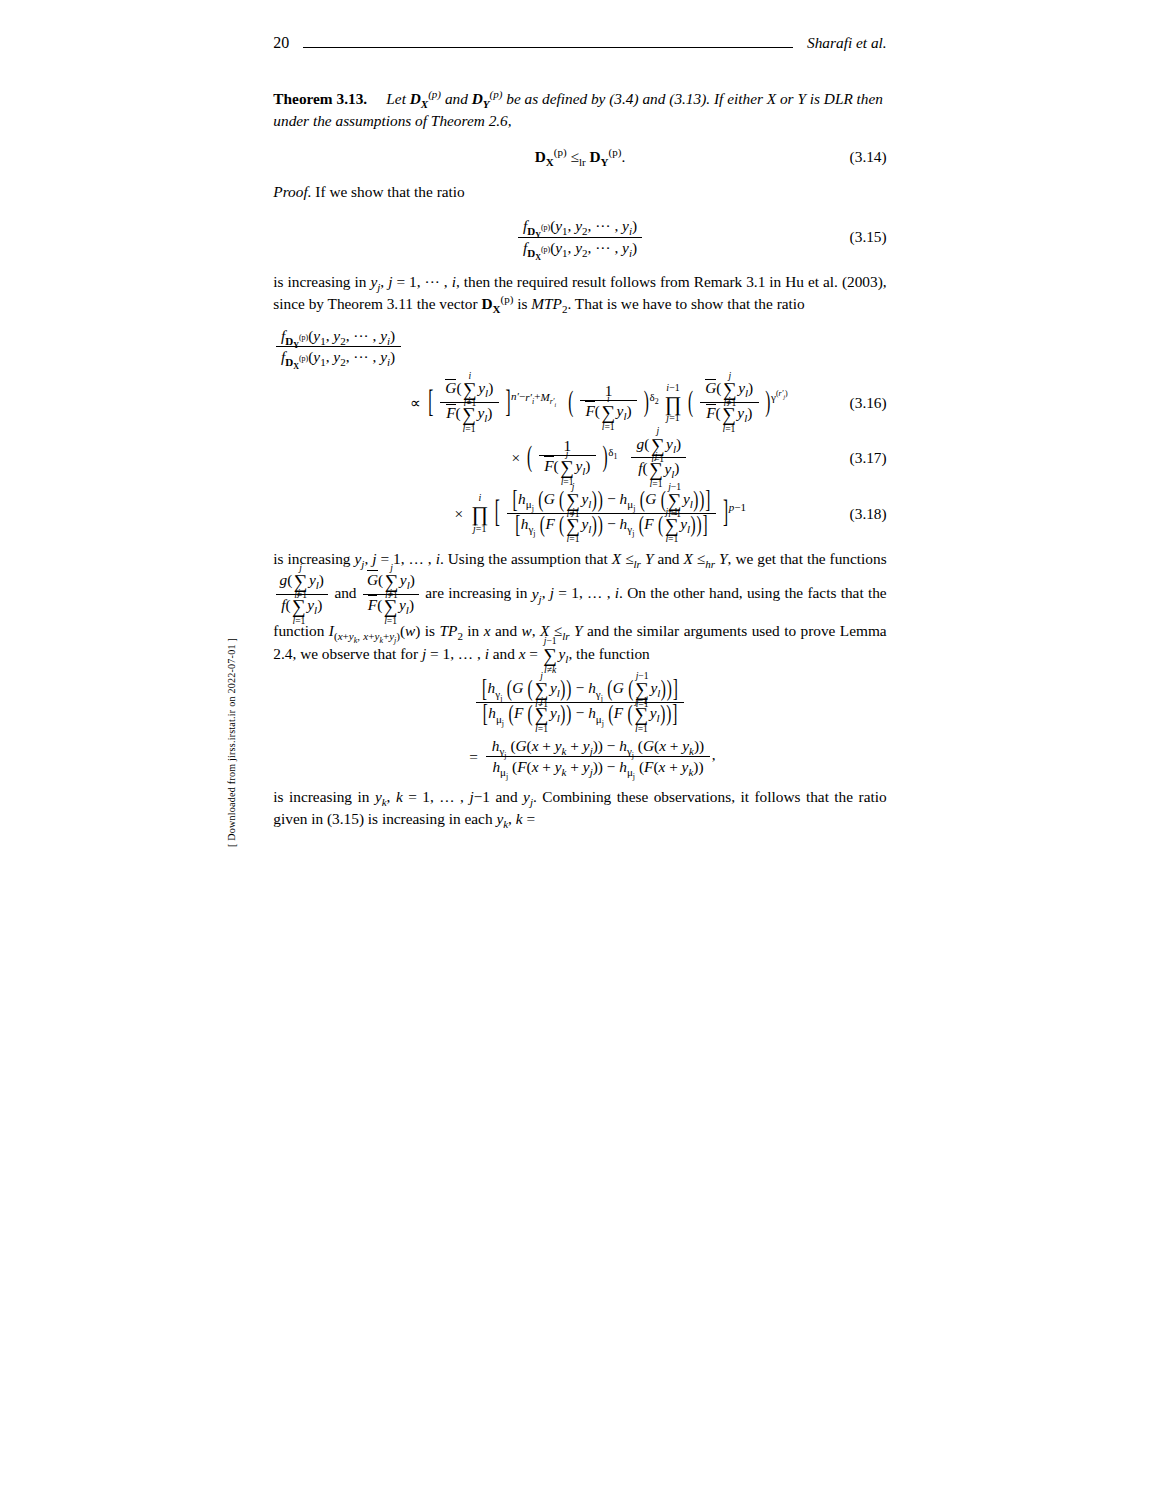20 Sharafi et al.
Theorem 3.13. Let DX(p) and DY(p) be as defined by (3.4) and (3.13). If either X or Y is DLR then under the assumptions of Theorem 2.6,
DX(p) ≤lr DY(p). (3.14)
Proof. If we show that the ratio
fDY(p)(y1, y2, ··· , yi) fDX(p)(y1, y2, ··· , yi) (3.15)
is increasing in yj, j = 1, ··· , i, then the required result follows from Remark 3.1 in Hu et al. (2003), since by Theorem 3.11 the vector DX(p) is MTP2. That is we have to show that the ratio
fDY(p)(y1, y2, ··· , yi) fDX(p)(y1, y2, ··· , yi)
∝ [ G(∑il=1 yl) F(∑il=1 yl) ]n′−r′i+Mr′i ( 1 F(∑il=1 yl) )δ2 ∏i−1 j=1 ( G(∑jl=1 yl) F(∑jl=1 yl) )γ(r′j) (3.16)
× ( 1 F(∑jl=1 yl) )δ1 g(∑jl=1 yl) f(∑jl=1 yl) (3.17)
× ∏ij=1 [ [hμj (G (∑jl=1 yl)) − hμj (G (∑j−1 l=1 yl))] [hγj (F (∑jl=1 yl)) − hγj (F (∑j−1 l=1 yl))] ]p−1 (3.18)
is increasing yj, j = 1, … , i. Using the assumption that X ≤lr Y and X ≤hr Y, we get that the functions g(∑jl=1 yl) f(∑jl=1 yl) and G(∑jl=1 yl) F(∑jl=1 yl) are increasing in yj, j = 1, … , i. On the other hand, using the facts that the function I(x+yk, x+yk+yj)(w) is TP2 in x and w, X ≤lr Y and the similar arguments used to prove Lemma 2.4, we observe that for j = 1, … , i and x = ∑j−1 l≠k yl, the function
[hγj (G (∑jl=1 yl)) − hγj (G (∑j−1 l=1 yl))] [hμj (F (∑jl=1 yl)) − hμj (F (∑j−1 l=1 yl))]
= hγj (G(x + yk + yj)) − hγj (G(x + yk)) hμj (F(x + yk + yj)) − hμj (F(x + yk)) ,
is increasing in yk, k = 1, … , j−1 and yj. Combining these observations, it follows that the ratio given in (3.15) is increasing in each yk, k =
[ Downloaded from jirss.irstat.ir on 2022-07-01 ]